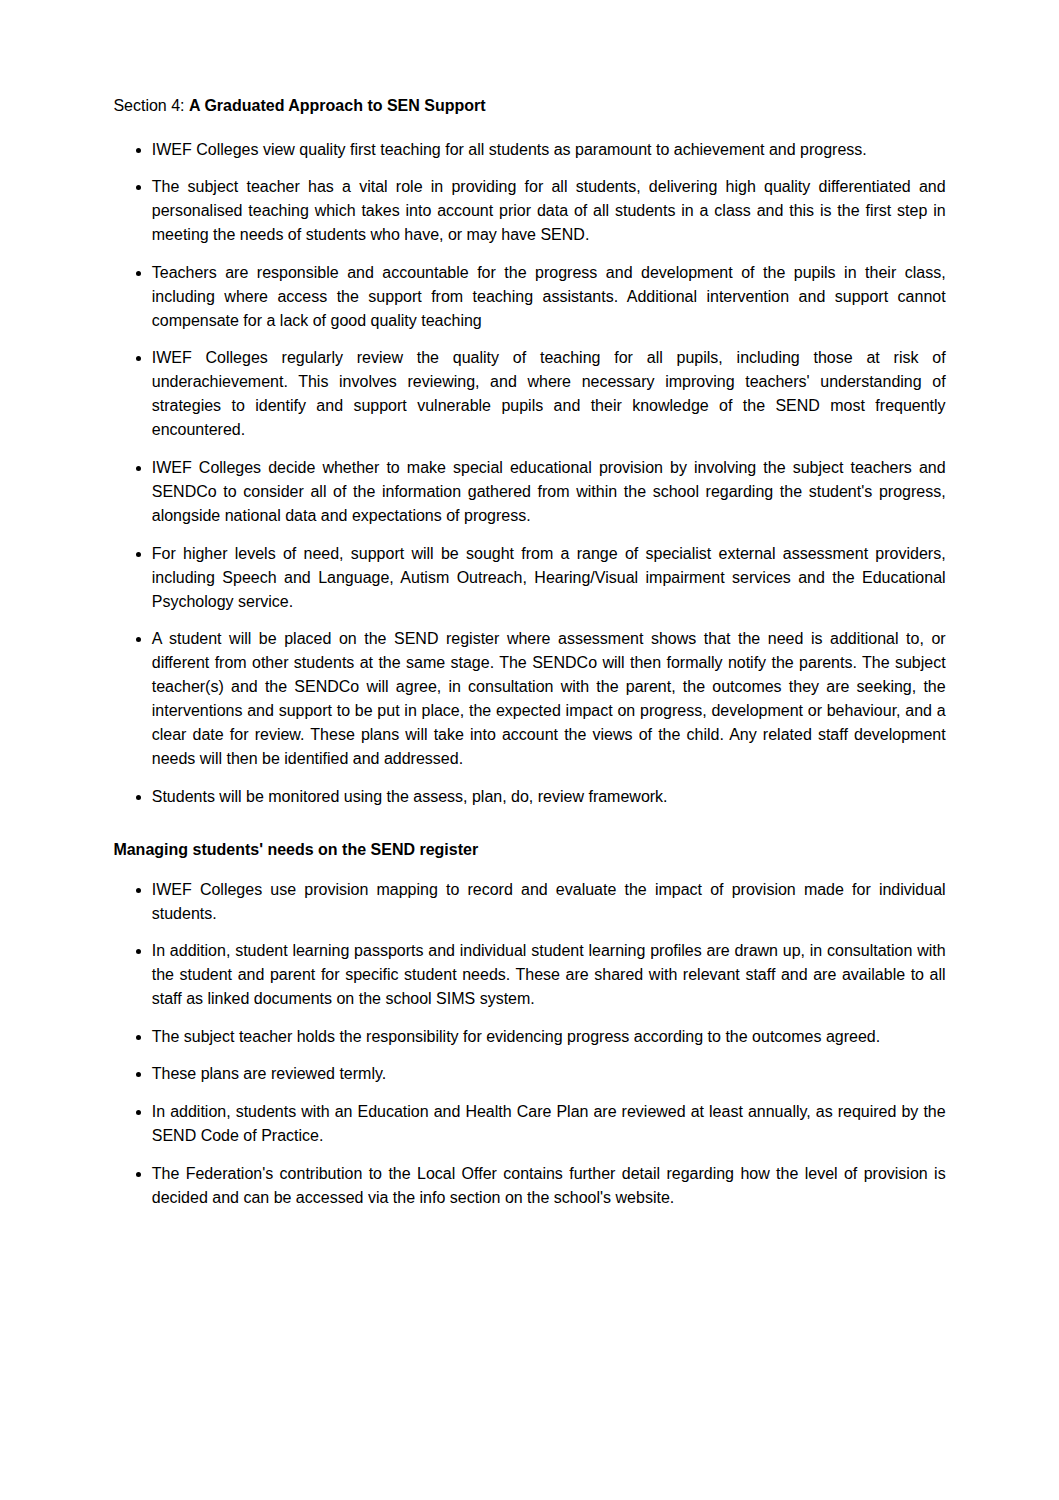Section 4: A Graduated Approach to SEN Support
IWEF Colleges view quality first teaching for all students as paramount to achievement and progress.
The subject teacher has a vital role in providing for all students, delivering high quality differentiated and personalised teaching which takes into account prior data of all students in a class and this is the first step in meeting the needs of students who have, or may have SEND.
Teachers are responsible and accountable for the progress and development of the pupils in their class, including where access the support from teaching assistants. Additional intervention and support cannot compensate for a lack of good quality teaching
IWEF Colleges regularly review the quality of teaching for all pupils, including those at risk of underachievement. This involves reviewing, and where necessary improving teachers' understanding of strategies to identify and support vulnerable pupils and their knowledge of the SEND most frequently encountered.
IWEF Colleges decide whether to make special educational provision by involving the subject teachers and SENDCo to consider all of the information gathered from within the school regarding the student's progress, alongside national data and expectations of progress.
For higher levels of need, support will be sought from a range of specialist external assessment providers, including Speech and Language, Autism Outreach, Hearing/Visual impairment services and the Educational Psychology service.
A student will be placed on the SEND register where assessment shows that the need is additional to, or different from other students at the same stage. The SENDCo will then formally notify the parents. The subject teacher(s) and the SENDCo will agree, in consultation with the parent, the outcomes they are seeking, the interventions and support to be put in place, the expected impact on progress, development or behaviour, and a clear date for review. These plans will take into account the views of the child. Any related staff development needs will then be identified and addressed.
Students will be monitored using the assess, plan, do, review framework.
Managing students' needs on the SEND register
IWEF Colleges use provision mapping to record and evaluate the impact of provision made for individual students.
In addition, student learning passports and individual student learning profiles are drawn up, in consultation with the student and parent for specific student needs. These are shared with relevant staff and are available to all staff as linked documents on the school SIMS system.
The subject teacher holds the responsibility for evidencing progress according to the outcomes agreed.
These plans are reviewed termly.
In addition, students with an Education and Health Care Plan are reviewed at least annually, as required by the SEND Code of Practice.
The Federation's contribution to the Local Offer contains further detail regarding how the level of provision is decided and can be accessed via the info section on the school's website.